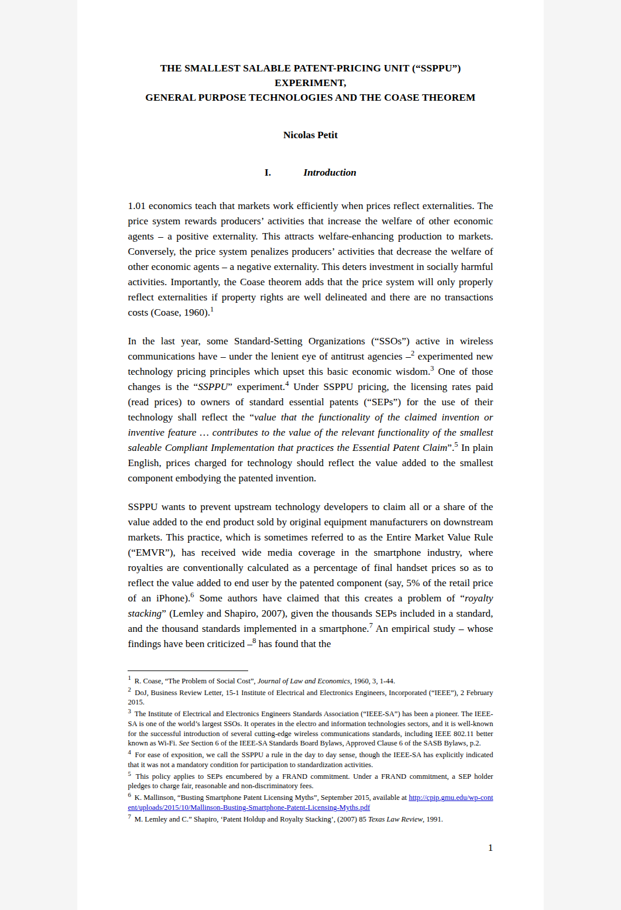The Smallest Salable Patent-Pricing Unit (“SSPPU”) Experiment,
General Purpose Technologies and the Coase Theorem
Nicolas Petit
I. Introduction
1.01 economics teach that markets work efficiently when prices reflect externalities. The price system rewards producers’ activities that increase the welfare of other economic agents – a positive externality. This attracts welfare-enhancing production to markets. Conversely, the price system penalizes producers’ activities that decrease the welfare of other economic agents – a negative externality. This deters investment in socially harmful activities. Importantly, the Coase theorem adds that the price system will only properly reflect externalities if property rights are well delineated and there are no transactions costs (Coase, 1960).1
In the last year, some Standard-Setting Organizations (“SSOs”) active in wireless communications have – under the lenient eye of antitrust agencies –2 experimented new technology pricing principles which upset this basic economic wisdom.3 One of those changes is the “SSPPU” experiment.4 Under SSPPU pricing, the licensing rates paid (read prices) to owners of standard essential patents (“SEPs”) for the use of their technology shall reflect the “value that the functionality of the claimed invention or inventive feature … contributes to the value of the relevant functionality of the smallest saleable Compliant Implementation that practices the Essential Patent Claim”.5 In plain English, prices charged for technology should reflect the value added to the smallest component embodying the patented invention.
SSPPU wants to prevent upstream technology developers to claim all or a share of the value added to the end product sold by original equipment manufacturers on downstream markets. This practice, which is sometimes referred to as the Entire Market Value Rule (“EMVR”), has received wide media coverage in the smartphone industry, where royalties are conventionally calculated as a percentage of final handset prices so as to reflect the value added to end user by the patented component (say, 5% of the retail price of an iPhone).6 Some authors have claimed that this creates a problem of “royalty stacking” (Lemley and Shapiro, 2007), given the thousands SEPs included in a standard, and the thousand standards implemented in a smartphone.7 An empirical study – whose findings have been criticized –8 has found that the
1 R. Coase, “The Problem of Social Cost”, Journal of Law and Economics, 1960, 3, 1-44.
2 DoJ, Business Review Letter, 15-1 Institute of Electrical and Electronics Engineers, Incorporated (“IEEE”), 2 February 2015.
3 The Institute of Electrical and Electronics Engineers Standards Association (“IEEE-SA”) has been a pioneer. The IEEE-SA is one of the world’s largest SSOs. It operates in the electro and information technologies sectors, and it is well-known for the successful introduction of several cutting-edge wireless communications standards, including IEEE 802.11 better known as Wi-Fi. See Section 6 of the IEEE-SA Standards Board Bylaws, Approved Clause 6 of the SASB Bylaws, p.2.
4 For ease of exposition, we call the SSPPU a rule in the day to day sense, though the IEEE-SA has explicitly indicated that it was not a mandatory condition for participation to standardization activities.
5 This policy applies to SEPs encumbered by a FRAND commitment. Under a FRAND commitment, a SEP holder pledges to charge fair, reasonable and non-discriminatory fees.
6 K. Mallinson, “Busting Smartphone Patent Licensing Myths”, September 2015, available at http://cpip.gmu.edu/wp-content/uploads/2015/10/Mallinson-Busting-Smartphone-Patent-Licensing-Myths.pdf
7 M. Lemley and C.” Shapiro, ‘Patent Holdup and Royalty Stacking’, (2007) 85 Texas Law Review, 1991.
1